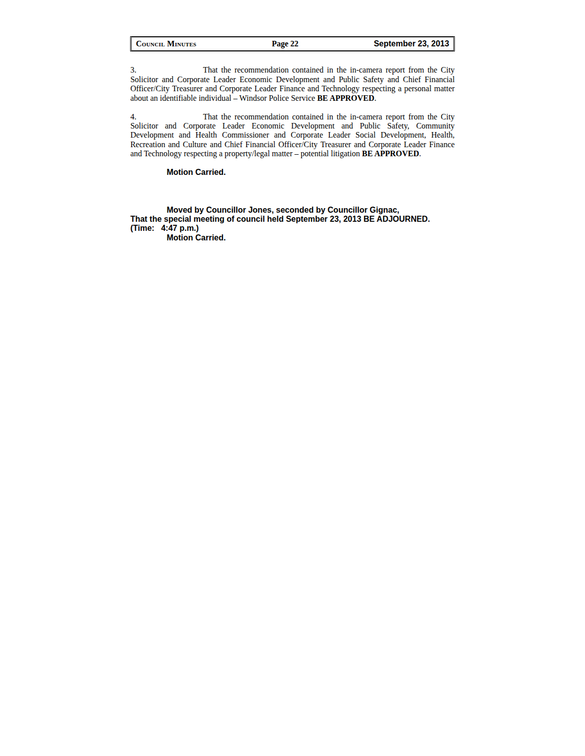Council Minutes Page 22 September 23, 2013
3. That the recommendation contained in the in-camera report from the City Solicitor and Corporate Leader Economic Development and Public Safety and Chief Financial Officer/City Treasurer and Corporate Leader Finance and Technology respecting a personal matter about an identifiable individual – Windsor Police Service BE APPROVED.
4. That the recommendation contained in the in-camera report from the City Solicitor and Corporate Leader Economic Development and Public Safety, Community Development and Health Commissioner and Corporate Leader Social Development, Health, Recreation and Culture and Chief Financial Officer/City Treasurer and Corporate Leader Finance and Technology respecting a property/legal matter – potential litigation BE APPROVED.
Motion Carried.
Moved by Councillor Jones, seconded by Councillor Gignac,
That the special meeting of council held September 23, 2013 BE ADJOURNED.
(Time: 4:47 p.m.)
Motion Carried.